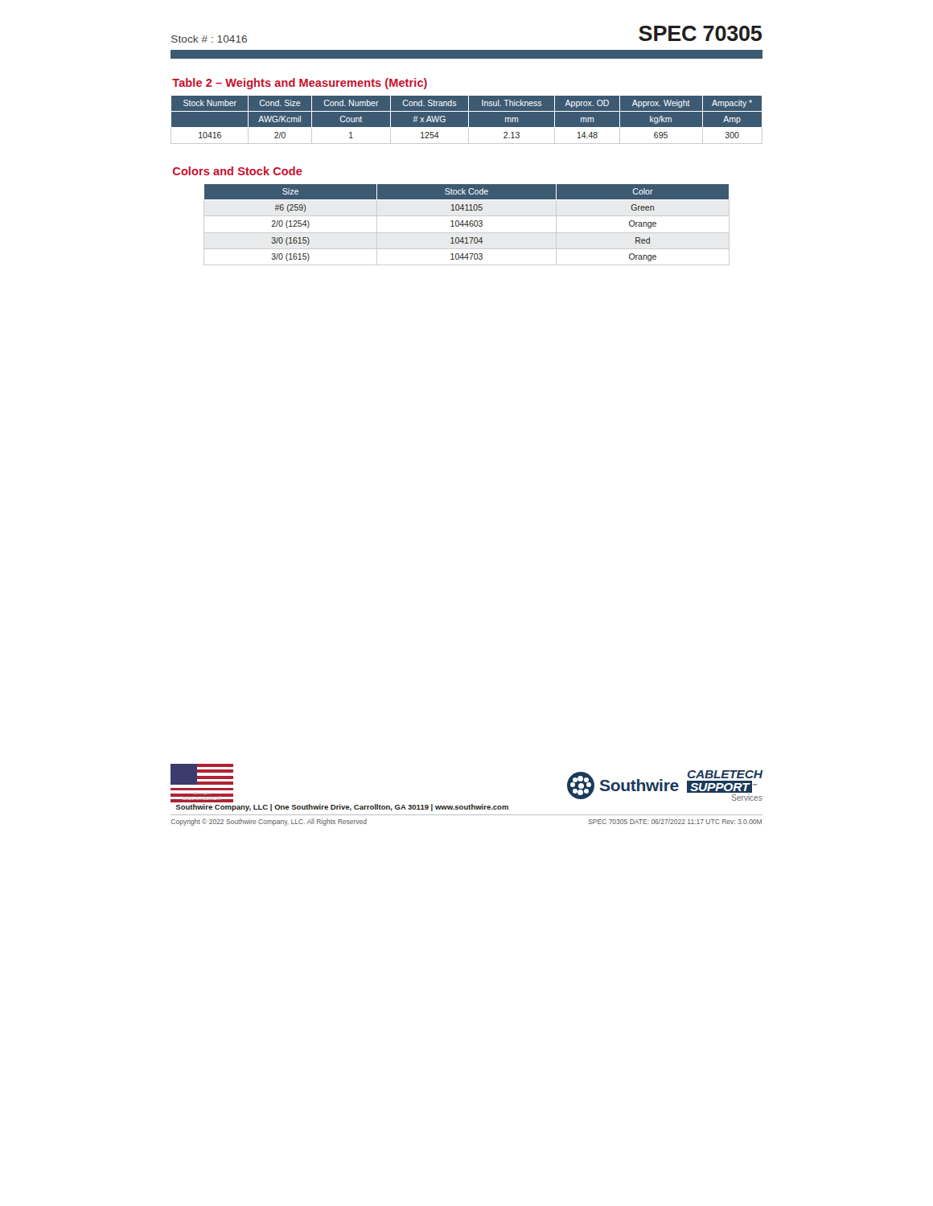Stock # : 10416
SPEC 70305
Table 2 – Weights and Measurements (Metric)
| Stock Number | Cond. Size | Cond. Number | Cond. Strands | Insul. Thickness | Approx. OD | Approx. Weight | Ampacity * |
| --- | --- | --- | --- | --- | --- | --- | --- |
| | AWG/Kcmil | Count | # x AWG | mm | mm | kg/km | Amp |
| 10416 | 2/0 | 1 | 1254 | 2.13 | 14.48 | 695 | 300 |
Colors and Stock Code
| Size | Stock Code | Color |
| --- | --- | --- |
| #6 (259) | 1041105 | Green |
| 2/0 (1254) | 1044603 | Orange |
| 3/0 (1615) | 1041704 | Red |
| 3/0 (1615) | 1044703 | Orange |
We’ve got it
MADE IN AMERICA®
Southwire
CABLETECH
SUPPORT™
Services
Southwire Company, LLC | One Southwire Drive, Carrollton, GA 30119 | www.southwire.com
Copyright © 2022 Southwire Company, LLC. All Rights Reserved
SPEC 70305 DATE: 06/27/2022 11:17 UTC Rev: 3.0.00M